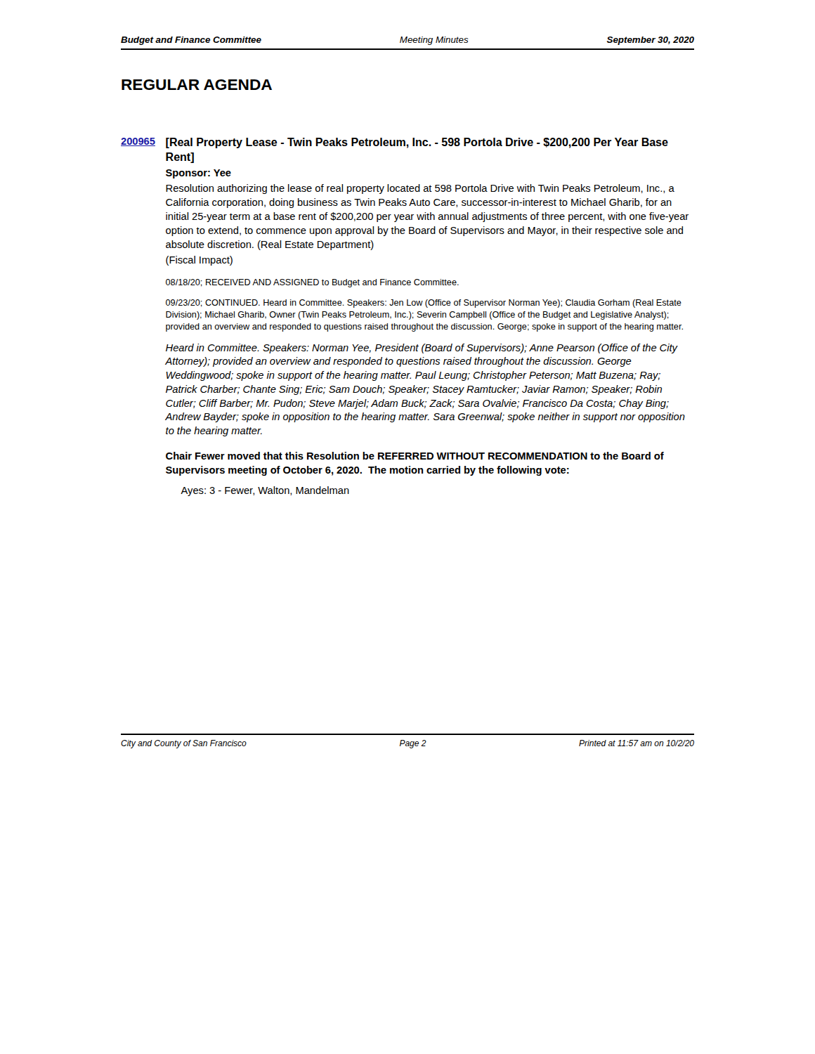Budget and Finance Committee Meeting Minutes September 30, 2020
REGULAR AGENDA
200965
[Real Property Lease - Twin Peaks Petroleum, Inc. - 598 Portola Drive - $200,200 Per Year Base Rent]
Sponsor: Yee
Resolution authorizing the lease of real property located at 598 Portola Drive with Twin Peaks Petroleum, Inc., a California corporation, doing business as Twin Peaks Auto Care, successor-in-interest to Michael Gharib, for an initial 25-year term at a base rent of $200,200 per year with annual adjustments of three percent, with one five-year option to extend, to commence upon approval by the Board of Supervisors and Mayor, in their respective sole and absolute discretion. (Real Estate Department)
(Fiscal Impact)
08/18/20; RECEIVED AND ASSIGNED to Budget and Finance Committee.
09/23/20; CONTINUED. Heard in Committee. Speakers: Jen Low (Office of Supervisor Norman Yee); Claudia Gorham (Real Estate Division); Michael Gharib, Owner (Twin Peaks Petroleum, Inc.); Severin Campbell (Office of the Budget and Legislative Analyst); provided an overview and responded to questions raised throughout the discussion. George; spoke in support of the hearing matter.
Heard in Committee. Speakers: Norman Yee, President (Board of Supervisors); Anne Pearson (Office of the City Attorney); provided an overview and responded to questions raised throughout the discussion. George Weddingwood; spoke in support of the hearing matter. Paul Leung; Christopher Peterson; Matt Buzena; Ray; Patrick Charber; Chante Sing; Eric; Sam Douch; Speaker; Stacey Ramtucker; Javiar Ramon; Speaker; Robin Cutler; Cliff Barber; Mr. Pudon; Steve Marjel; Adam Buck; Zack; Sara Ovalvie; Francisco Da Costa; Chay Bing; Andrew Bayder; spoke in opposition to the hearing matter. Sara Greenwal; spoke neither in support nor opposition to the hearing matter.
Chair Fewer moved that this Resolution be REFERRED WITHOUT RECOMMENDATION to the Board of Supervisors meeting of October 6, 2020. The motion carried by the following vote:
Ayes: 3 - Fewer, Walton, Mandelman
City and County of San Francisco Page 2 Printed at 11:57 am on 10/2/20